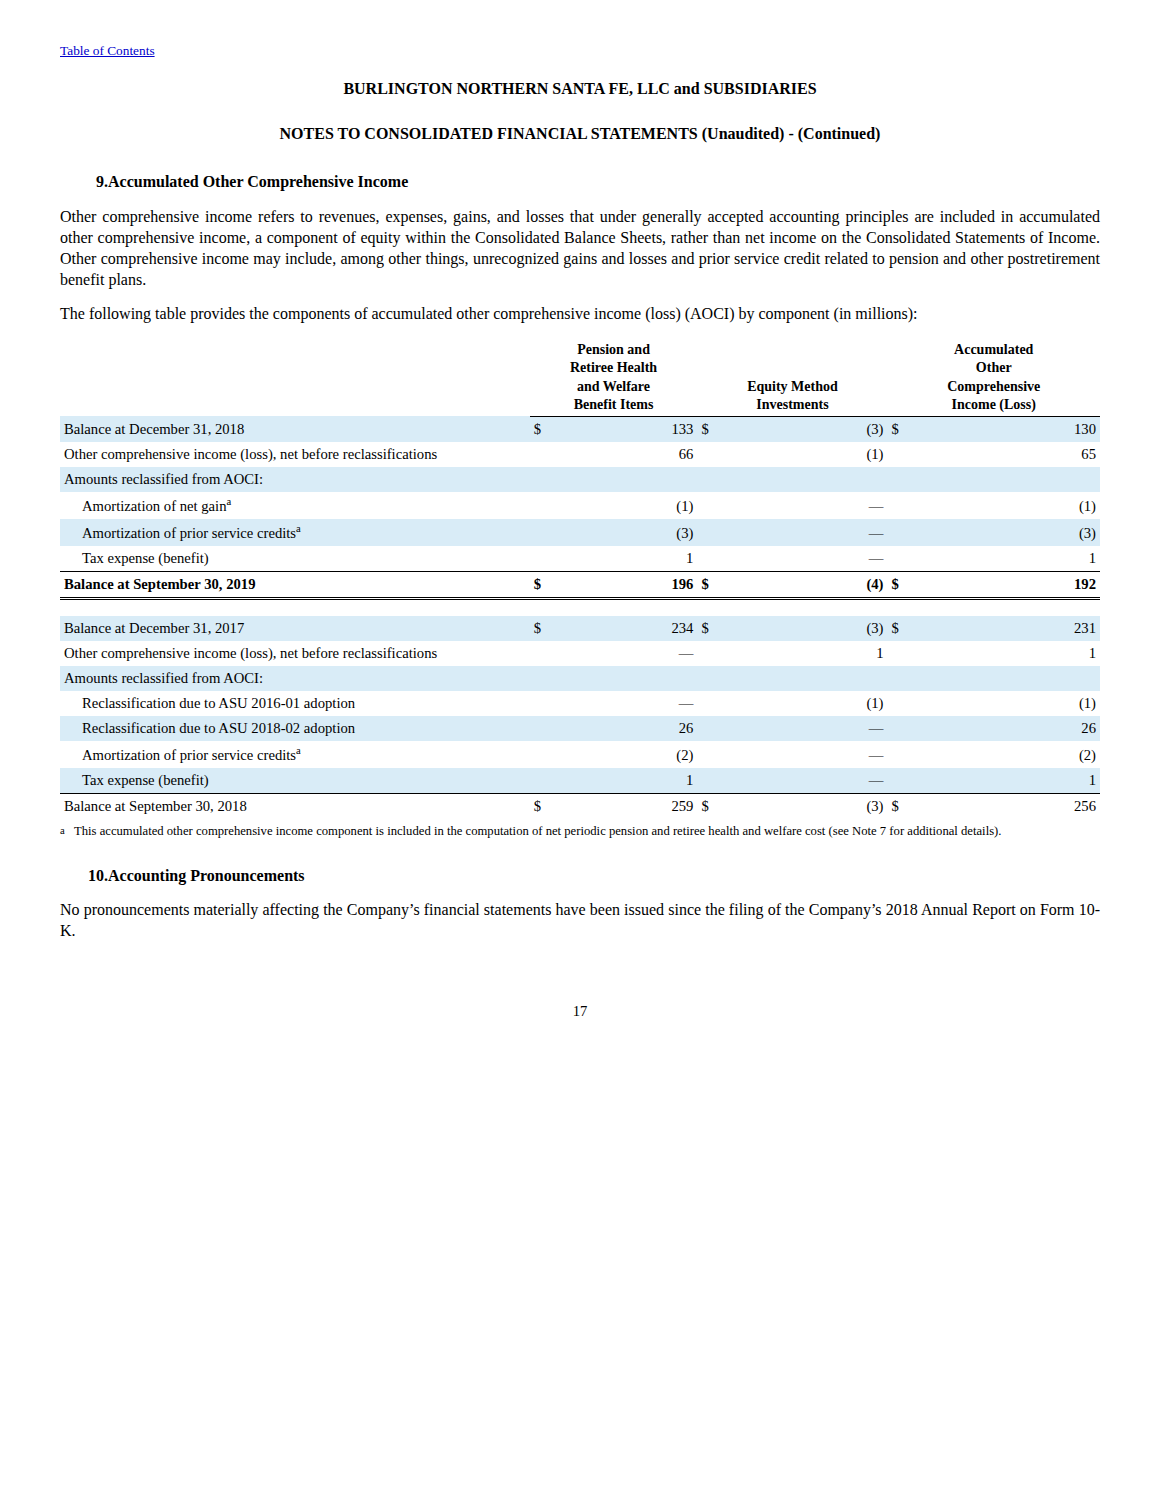Table of Contents
BURLINGTON NORTHERN SANTA FE, LLC and SUBSIDIARIES
NOTES TO CONSOLIDATED FINANCIAL STATEMENTS (Unaudited) - (Continued)
9. Accumulated Other Comprehensive Income
Other comprehensive income refers to revenues, expenses, gains, and losses that under generally accepted accounting principles are included in accumulated other comprehensive income, a component of equity within the Consolidated Balance Sheets, rather than net income on the Consolidated Statements of Income. Other comprehensive income may include, among other things, unrecognized gains and losses and prior service credit related to pension and other postretirement benefit plans.
The following table provides the components of accumulated other comprehensive income (loss) (AOCI) by component (in millions):
| | Pension and Retiree Health and Welfare Benefit Items | Equity Method Investments | Accumulated Other Comprehensive Income (Loss) |
| --- | --- | --- | --- |
| Balance at December 31, 2018 | $ | 133 | $ | (3) | $ | 130 |
| Other comprehensive income (loss), net before reclassifications | | 66 | | (1) | | 65 |
| Amounts reclassified from AOCI: | | | | | | |
| Amortization of net gain a | | (1) | | — | | (1) |
| Amortization of prior service credits a | | (3) | | — | | (3) |
| Tax expense (benefit) | | 1 | | — | | 1 |
| Balance at September 30, 2019 | $ | 196 | $ | (4) | $ | 192 |
| Balance at December 31, 2017 | $ | 234 | $ | (3) | $ | 231 |
| Other comprehensive income (loss), net before reclassifications | | — | | 1 | | 1 |
| Amounts reclassified from AOCI: | | | | | | |
| Reclassification due to ASU 2016-01 adoption | | — | | (1) | | (1) |
| Reclassification due to ASU 2018-02 adoption | | 26 | | — | | 26 |
| Amortization of prior service credits a | | (2) | | — | | (2) |
| Tax expense (benefit) | | 1 | | — | | 1 |
| Balance at September 30, 2018 | $ | 259 | $ | (3) | $ | 256 |
aThis accumulated other comprehensive income component is included in the computation of net periodic pension and retiree health and welfare cost (see Note 7 for additional details).
10. Accounting Pronouncements
No pronouncements materially affecting the Company’s financial statements have been issued since the filing of the Company’s 2018 Annual Report on Form 10-K.
17